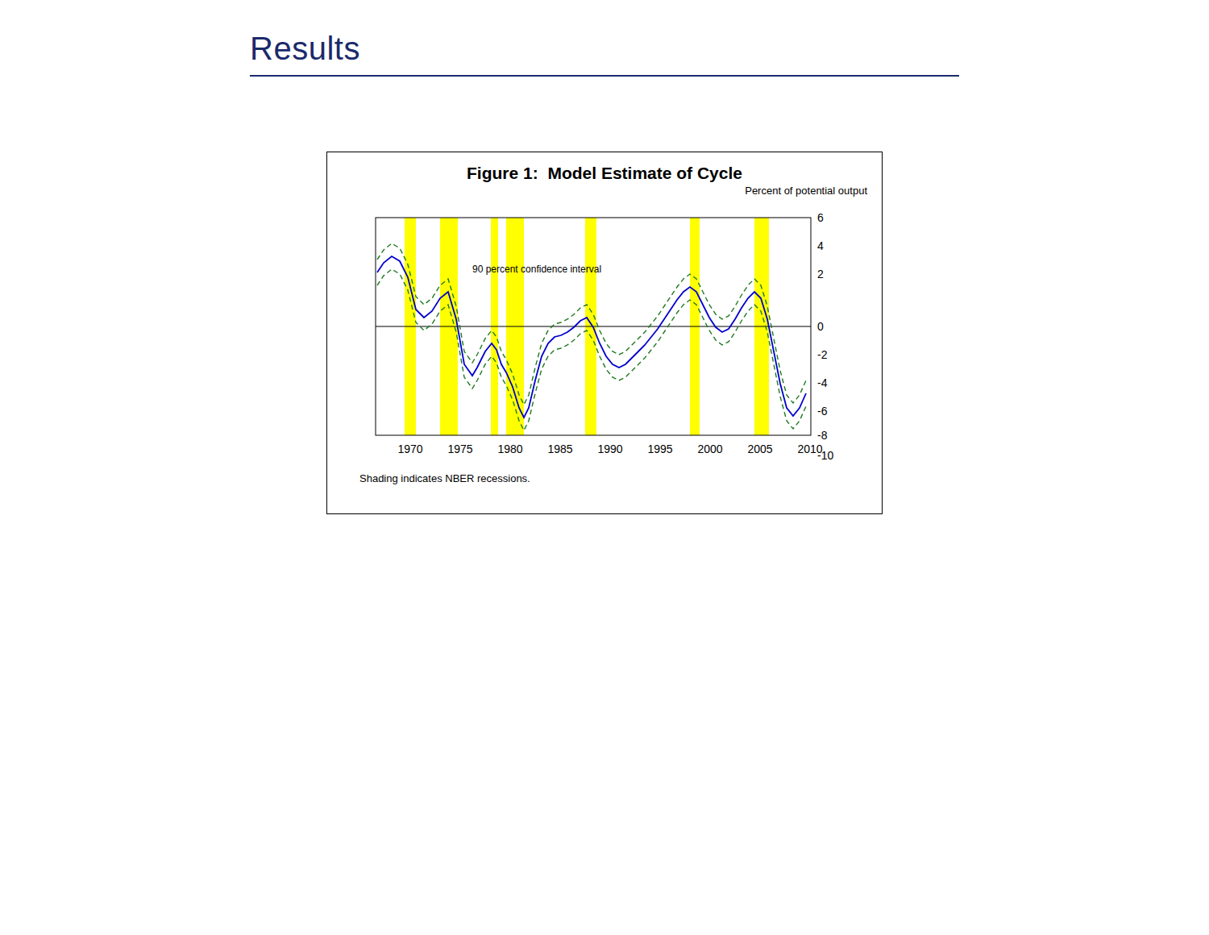Results
Figure 1: Model Estimate of Cycle
Percent of potential output
6 4 2 0 -2 -4 -6 -8 -10 90 percent confidence interval 1970 1975 1980 1985 1990 1995 2000 2005 2010
Shading indicates NBER recessions.